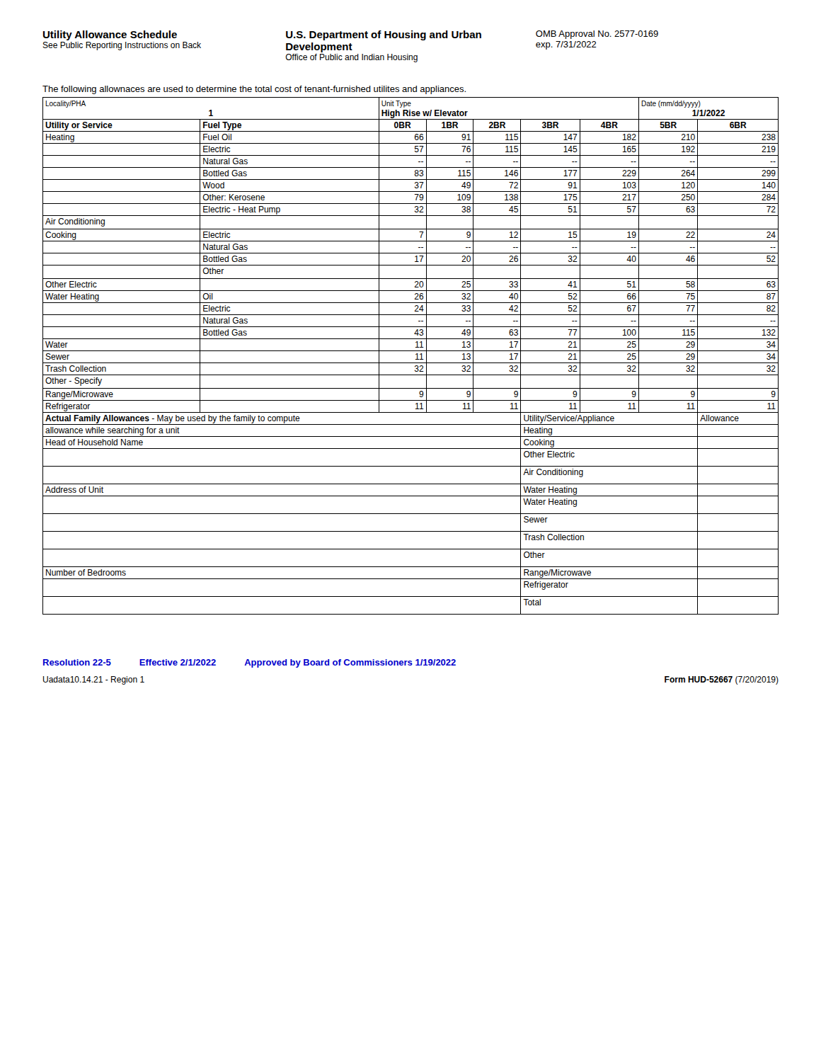Utility Allowance Schedule
See Public Reporting Instructions on Back
U.S. Department of Housing and Urban Development
Office of Public and Indian Housing
OMB Approval No. 2577-0169
exp. 7/31/2022
The following allownaces are used to determine the total cost of tenant-furnished utilites and appliances.
| Locality/PHA 1 | Unit Type High Rise w/ Elevator | Date (mm/dd/yyyy) 1/1/2022 |
| Utility or Service | Fuel Type | 0BR | 1BR | 2BR | 3BR | 4BR | 5BR | 6BR |
| Heating | Fuel Oil | 66 | 91 | 115 | 147 | 182 | 210 | 238 |
| | Electric | 57 | 76 | 115 | 145 | 165 | 192 | 219 |
| | Natural Gas | -- | -- | -- | -- | -- | -- | -- |
| | Bottled Gas | 83 | 115 | 146 | 177 | 229 | 264 | 299 |
| | Wood | 37 | 49 | 72 | 91 | 103 | 120 | 140 |
| | Other: Kerosene | 79 | 109 | 138 | 175 | 217 | 250 | 284 |
| | Electric - Heat Pump | 32 | 38 | 45 | 51 | 57 | 63 | 72 |
| Air Conditioning | | | | | | | | |
| Cooking | Electric | 7 | 9 | 12 | 15 | 19 | 22 | 24 |
| | Natural Gas | -- | -- | -- | -- | -- | -- | -- |
| | Bottled Gas | 17 | 20 | 26 | 32 | 40 | 46 | 52 |
| | Other | | | | | | | |
| Other Electric | | 20 | 25 | 33 | 41 | 51 | 58 | 63 |
| Water Heating | Oil | 26 | 32 | 40 | 52 | 66 | 75 | 87 |
| | Electric | 24 | 33 | 42 | 52 | 67 | 77 | 82 |
| | Natural Gas | -- | -- | -- | -- | -- | -- | -- |
| | Bottled Gas | 43 | 49 | 63 | 77 | 100 | 115 | 132 |
| Water | | 11 | 13 | 17 | 21 | 25 | 29 | 34 |
| Sewer | | 11 | 13 | 17 | 21 | 25 | 29 | 34 |
| Trash Collection | | 32 | 32 | 32 | 32 | 32 | 32 | 32 |
| Other - Specify | | | | | | | | |
| Range/Microwave | | 9 | 9 | 9 | 9 | 9 | 9 | 9 |
| Refrigerator | | 11 | 11 | 11 | 11 | 11 | 11 | 11 |
| Actual Family Allowances - May be used by the family to compute | Utility/Service/Appliance | Allowance |
| allowance while searching for a unit | Heating | |
| Head of Household Name | Cooking | |
| | Other Electric | |
| | Air Conditioning | |
| Address of Unit | Water Heating | |
| | Water Heating | |
| | Sewer | |
| | Trash Collection | |
| | Other | |
| Number of Bedrooms | Range/Microwave | |
| | Refrigerator | |
| | Total | |
Resolution 22-5 Effective 2/1/2022 Approved by Board of Commissioners 1/19/2022
Uadata10.14.21 - Region 1 Form HUD-52667 (7/20/2019)